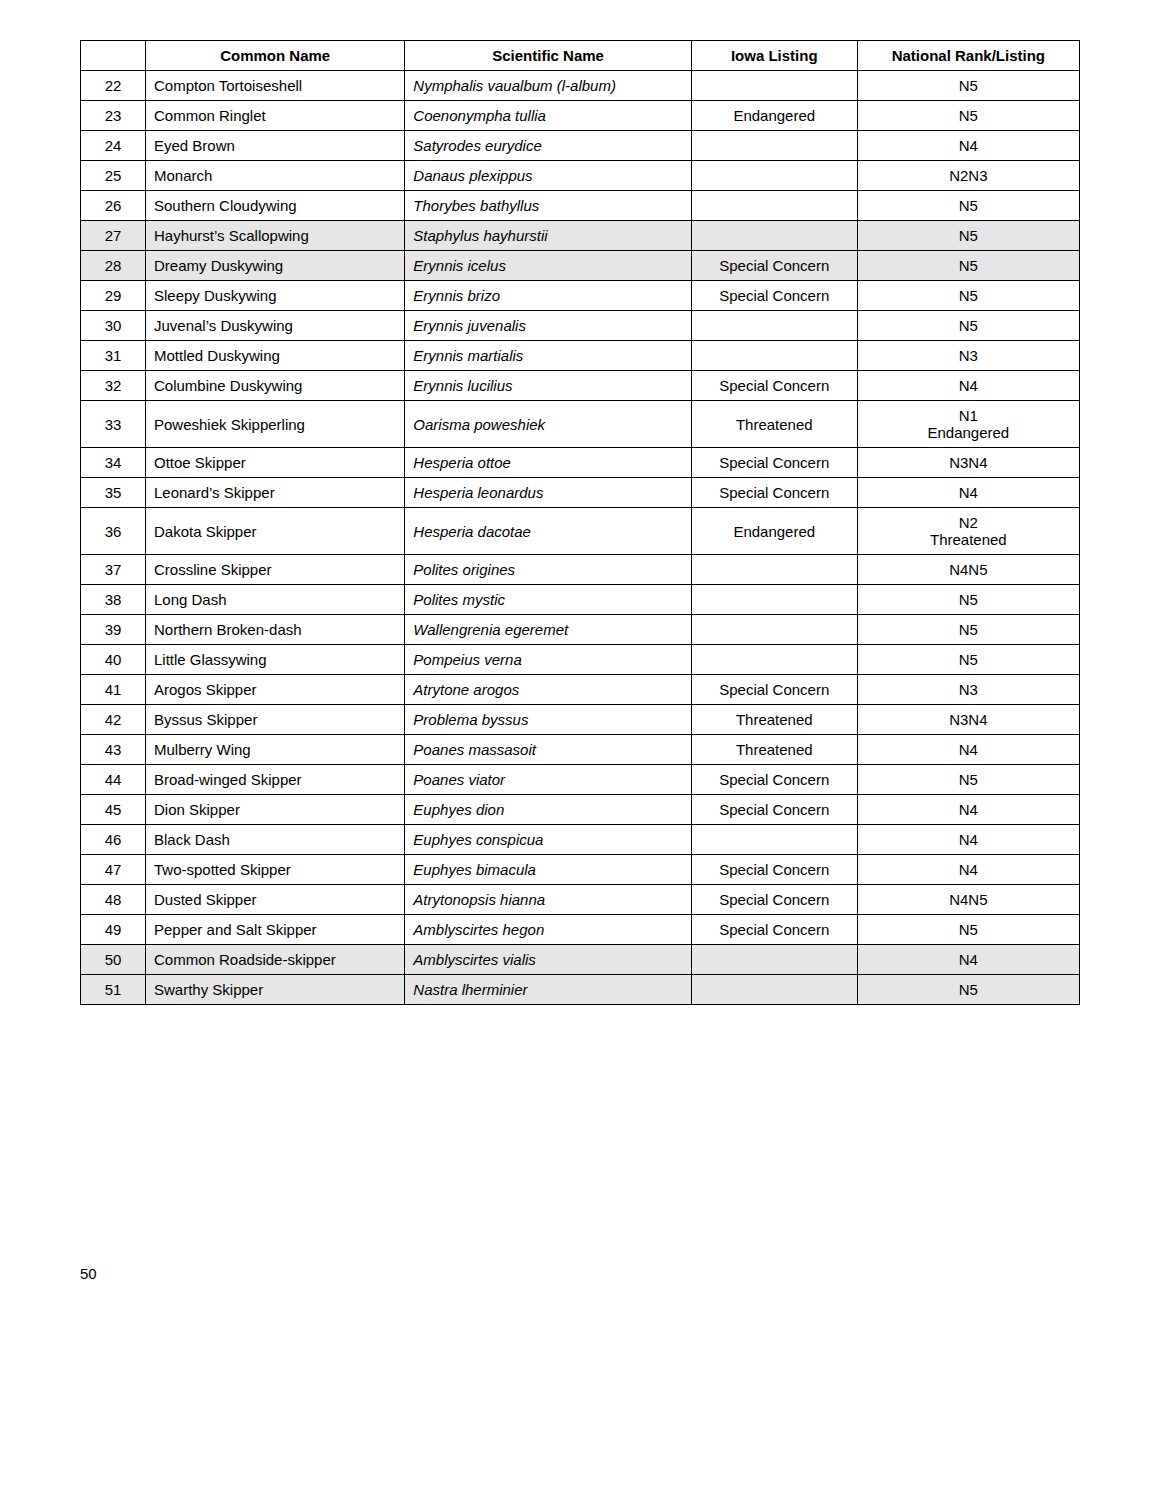| | Common Name | Scientific Name | Iowa Listing | National Rank/Listing |
| --- | --- | --- | --- | --- |
| 22 | Compton Tortoiseshell | Nymphalis vaualbum (l-album) | | N5 |
| 23 | Common Ringlet | Coenonympha tullia | Endangered | N5 |
| 24 | Eyed Brown | Satyrodes eurydice | | N4 |
| 25 | Monarch | Danaus plexippus | | N2N3 |
| 26 | Southern Cloudywing | Thorybes bathyllus | | N5 |
| 27 | Hayhurst’s Scallopwing | Staphylus hayhurstii | | N5 |
| 28 | Dreamy Duskywing | Erynnis icelus | Special Concern | N5 |
| 29 | Sleepy Duskywing | Erynnis brizo | Special Concern | N5 |
| 30 | Juvenal’s Duskywing | Erynnis juvenalis | | N5 |
| 31 | Mottled Duskywing | Erynnis martialis | | N3 |
| 32 | Columbine Duskywing | Erynnis lucilius | Special Concern | N4 |
| 33 | Poweshiek Skipperling | Oarisma poweshiek | Threatened | N1 Endangered |
| 34 | Ottoe Skipper | Hesperia ottoe | Special Concern | N3N4 |
| 35 | Leonard’s Skipper | Hesperia leonardus | Special Concern | N4 |
| 36 | Dakota Skipper | Hesperia dacotae | Endangered | N2 Threatened |
| 37 | Crossline Skipper | Polites origines | | N4N5 |
| 38 | Long Dash | Polites mystic | | N5 |
| 39 | Northern Broken-dash | Wallengrenia egeremet | | N5 |
| 40 | Little Glassywing | Pompeius verna | | N5 |
| 41 | Arogos Skipper | Atrytone arogos | Special Concern | N3 |
| 42 | Byssus Skipper | Problema byssus | Threatened | N3N4 |
| 43 | Mulberry Wing | Poanes massasoit | Threatened | N4 |
| 44 | Broad-winged Skipper | Poanes viator | Special Concern | N5 |
| 45 | Dion Skipper | Euphyes dion | Special Concern | N4 |
| 46 | Black Dash | Euphyes conspicua | | N4 |
| 47 | Two-spotted Skipper | Euphyes bimacula | Special Concern | N4 |
| 48 | Dusted Skipper | Atrytonopsis hianna | Special Concern | N4N5 |
| 49 | Pepper and Salt Skipper | Amblyscirtes hegon | Special Concern | N5 |
| 50 | Common Roadside-skipper | Amblyscirtes vialis | | N4 |
| 51 | Swarthy Skipper | Nastra lherminier | | N5 |
50